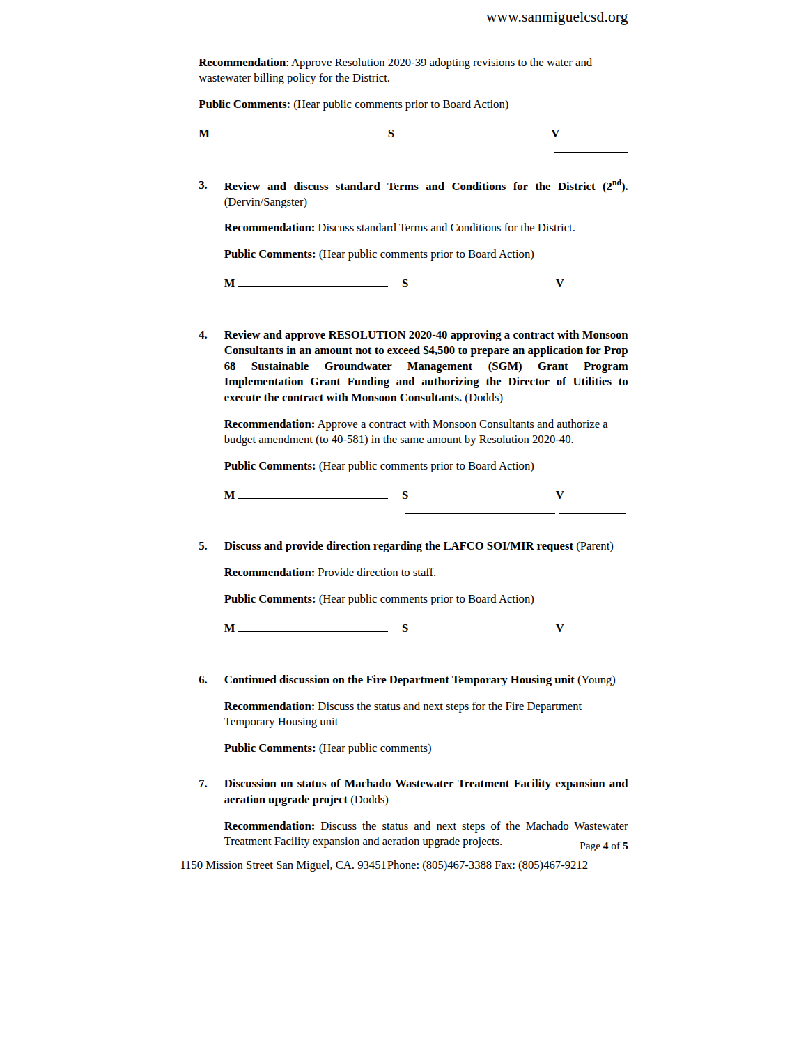www.sanmiguelcsd.org
Recommendation: Approve Resolution 2020-39 adopting revisions to the water and wastewater billing policy for the District.
Public Comments: (Hear public comments prior to Board Action)
M
S
V
3.
Review and discuss standard Terms and Conditions for the District (2nd). (Dervin/Sangster)
Recommendation: Discuss standard Terms and Conditions for the District.
Public Comments: (Hear public comments prior to Board Action)
M
S
V
4.
Review and approve RESOLUTION 2020-40 approving a contract with Monsoon Consultants in an amount not to exceed $4,500 to prepare an application for Prop 68 Sustainable Groundwater Management (SGM) Grant Program Implementation Grant Funding and authorizing the Director of Utilities to execute the contract with Monsoon Consultants. (Dodds)
Recommendation: Approve a contract with Monsoon Consultants and authorize a budget amendment (to 40-581) in the same amount by Resolution 2020-40.
Public Comments: (Hear public comments prior to Board Action)
M
S
V
5.
Discuss and provide direction regarding the LAFCO SOI/MIR request (Parent)
Recommendation: Provide direction to staff.
Public Comments: (Hear public comments prior to Board Action)
M
S
V
6.
Continued discussion on the Fire Department Temporary Housing unit (Young)
Recommendation: Discuss the status and next steps for the Fire Department Temporary Housing unit
Public Comments: (Hear public comments)
7.
Discussion on status of Machado Wastewater Treatment Facility expansion and aeration upgrade project (Dodds)
Recommendation: Discuss the status and next steps of the Machado Wastewater Treatment Facility expansion and aeration upgrade projects.
Page 4 of 5
1150 Mission Street San Miguel, CA. 93451 Phone: (805)467-3388 Fax: (805)467-9212